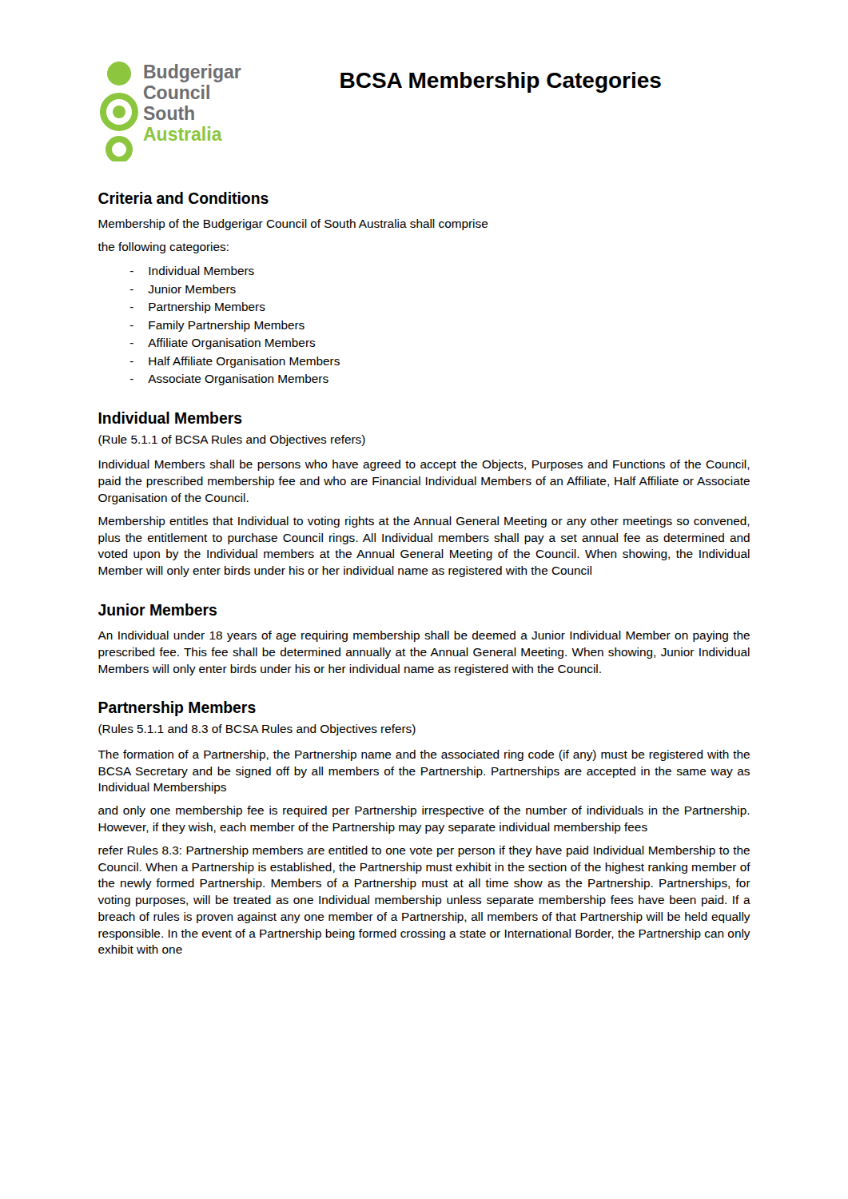Budgerigar Council South Australia
BCSA Membership Categories
Criteria and Conditions
Membership of the Budgerigar Council of South Australia shall comprise
the following categories:
Individual Members
Junior Members
Partnership Members
Family Partnership Members
Affiliate Organisation Members
Half Affiliate Organisation Members
Associate Organisation Members
Individual Members
(Rule 5.1.1 of BCSA Rules and Objectives refers)
Individual Members shall be persons who have agreed to accept the Objects, Purposes and Functions of the Council, paid the prescribed membership fee and who are Financial Individual Members of an Affiliate, Half Affiliate or Associate Organisation of the Council.
Membership entitles that Individual to voting rights at the Annual General Meeting or any other meetings so convened, plus the entitlement to purchase Council rings. All Individual members shall pay a set annual fee as determined and voted upon by the Individual members at the Annual General Meeting of the Council. When showing, the Individual Member will only enter birds under his or her individual name as registered with the Council
Junior Members
An Individual under 18 years of age requiring membership shall be deemed a Junior Individual Member on paying the prescribed fee. This fee shall be determined annually at the Annual General Meeting. When showing, Junior Individual Members will only enter birds under his or her individual name as registered with the Council.
Partnership Members
(Rules 5.1.1 and 8.3 of BCSA Rules and Objectives refers)
The formation of a Partnership, the Partnership name and the associated ring code (if any) must be registered with the BCSA Secretary and be signed off by all members of the Partnership. Partnerships are accepted in the same way as Individual Memberships
and only one membership fee is required per Partnership irrespective of the number of individuals in the Partnership. However, if they wish, each member of the Partnership may pay separate individual membership fees
refer Rules 8.3: Partnership members are entitled to one vote per person if they have paid Individual Membership to the Council. When a Partnership is established, the Partnership must exhibit in the section of the highest ranking member of the newly formed Partnership. Members of a Partnership must at all time show as the Partnership. Partnerships, for voting purposes, will be treated as one Individual membership unless separate membership fees have been paid. If a breach of rules is proven against any one member of a Partnership, all members of that Partnership will be held equally responsible. In the event of a Partnership being formed crossing a state or International Border, the Partnership can only exhibit with one